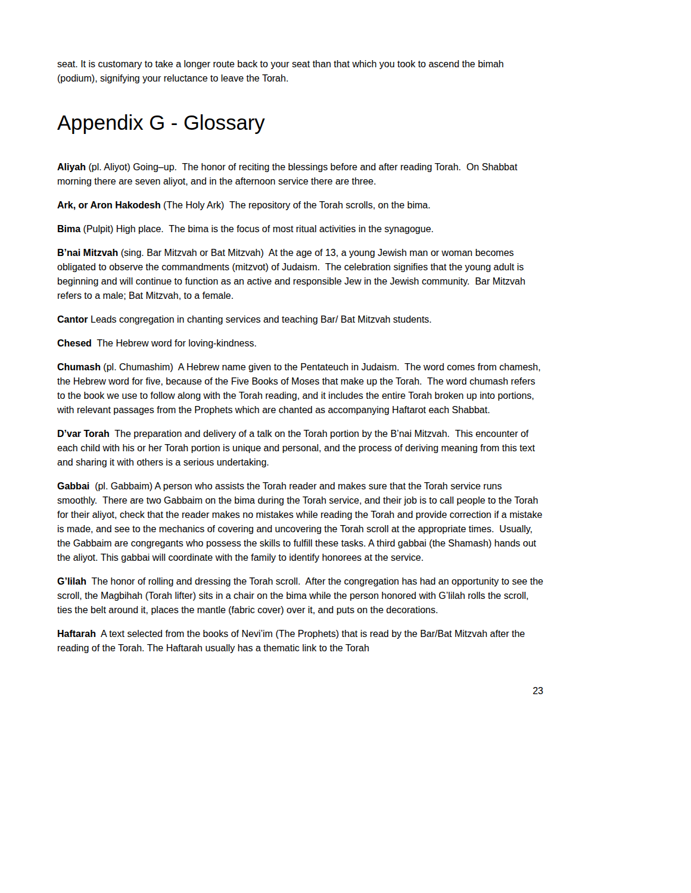seat. It is customary to take a longer route back to your seat than that which you took to ascend the bimah (podium), signifying your reluctance to leave the Torah.
Appendix G - Glossary
Aliyah (pl. Aliyot) Going–up. The honor of reciting the blessings before and after reading Torah. On Shabbat morning there are seven aliyot, and in the afternoon service there are three.
Ark, or Aron Hakodesh (The Holy Ark) The repository of the Torah scrolls, on the bima.
Bima (Pulpit) High place. The bima is the focus of most ritual activities in the synagogue.
B’nai Mitzvah (sing. Bar Mitzvah or Bat Mitzvah) At the age of 13, a young Jewish man or woman becomes obligated to observe the commandments (mitzvot) of Judaism. The celebration signifies that the young adult is beginning and will continue to function as an active and responsible Jew in the Jewish community. Bar Mitzvah refers to a male; Bat Mitzvah, to a female.
Cantor Leads congregation in chanting services and teaching Bar/ Bat Mitzvah students.
Chesed The Hebrew word for loving-kindness.
Chumash (pl. Chumashim) A Hebrew name given to the Pentateuch in Judaism. The word comes from chamesh, the Hebrew word for five, because of the Five Books of Moses that make up the Torah. The word chumash refers to the book we use to follow along with the Torah reading, and it includes the entire Torah broken up into portions, with relevant passages from the Prophets which are chanted as accompanying Haftarot each Shabbat.
D’var Torah The preparation and delivery of a talk on the Torah portion by the B’nai Mitzvah. This encounter of each child with his or her Torah portion is unique and personal, and the process of deriving meaning from this text and sharing it with others is a serious undertaking.
Gabbai (pl. Gabbaim) A person who assists the Torah reader and makes sure that the Torah service runs smoothly. There are two Gabbaim on the bima during the Torah service, and their job is to call people to the Torah for their aliyot, check that the reader makes no mistakes while reading the Torah and provide correction if a mistake is made, and see to the mechanics of covering and uncovering the Torah scroll at the appropriate times. Usually, the Gabbaim are congregants who possess the skills to fulfill these tasks. A third gabbai (the Shamash) hands out the aliyot. This gabbai will coordinate with the family to identify honorees at the service.
G’lilah The honor of rolling and dressing the Torah scroll. After the congregation has had an opportunity to see the scroll, the Magbihah (Torah lifter) sits in a chair on the bima while the person honored with G’lilah rolls the scroll, ties the belt around it, places the mantle (fabric cover) over it, and puts on the decorations.
Haftarah A text selected from the books of Nevi’im (The Prophets) that is read by the Bar/Bat Mitzvah after the reading of the Torah. The Haftarah usually has a thematic link to the Torah
23